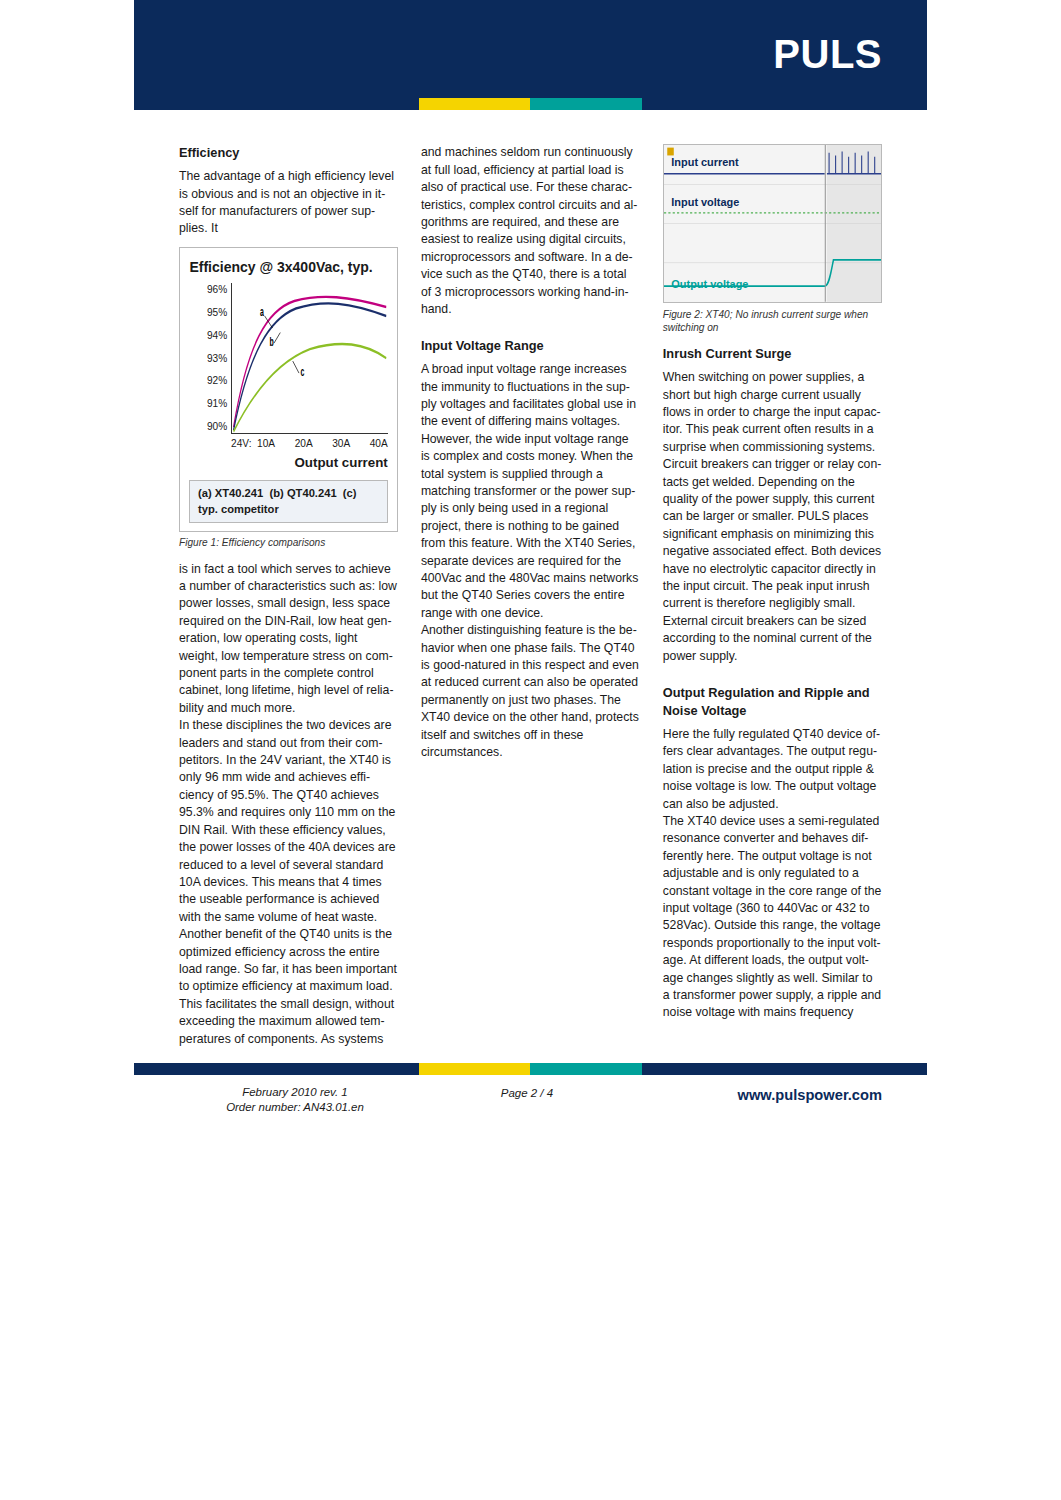PULS
Efficiency
The advantage of a high efficiency level is obvious and is not an objective in itself for manufacturers of power supplies. It
Efficiency @ 3x400Vac, typ.
96% 95% 94% 93% 92% 91% 90%
a b c
24V: 10A 20A 30A 40A
Output current
(a) XT40.241 (b) QT40.241 (c) typ. competitor
Figure 1: Efficiency comparisons
is in fact a tool which serves to achieve a number of characteristics such as: low power losses, small design, less space required on the DIN-Rail, low heat generation, low operating costs, light weight, low temperature stress on component parts in the complete control cabinet, long lifetime, high level of reliability and much more.
In these disciplines the two devices are leaders and stand out from their competitors. In the 24V variant, the XT40 is only 96 mm wide and achieves efficiency of 95.5%. The QT40 achieves 95.3% and requires only 110 mm on the DIN Rail. With these efficiency values, the power losses of the 40A devices are reduced to a level of several standard 10A devices. This means that 4 times the useable performance is achieved with the same volume of heat waste.
Another benefit of the QT40 units is the optimized efficiency across the entire load range. So far, it has been important to optimize efficiency at maximum load. This facilitates the small design, without exceeding the maximum allowed temperatures of components. As systems
and machines seldom run continuously at full load, efficiency at partial load is also of practical use. For these characteristics, complex control circuits and algorithms are required, and these are easiest to realize using digital circuits, microprocessors and software. In a device such as the QT40, there is a total of 3 microprocessors working hand-in-hand.
Input Voltage Range
A broad input voltage range increases the immunity to fluctuations in the supply voltages and facilitates global use in the event of differing mains voltages. However, the wide input voltage range is complex and costs money. When the total system is supplied through a matching transformer or the power supply is only being used in a regional project, there is nothing to be gained from this feature. With the XT40 Series, separate devices are required for the 400Vac and the 480Vac mains networks but the QT40 Series covers the entire range with one device.
Another distinguishing feature is the behavior when one phase fails. The QT40 is good-natured in this respect and even at reduced current can also be operated permanently on just two phases. The XT40 device on the other hand, protects itself and switches off in these circumstances.
Input current
Input voltage
Output voltage
Figure 2: XT40; No inrush current surge when switching on
Inrush Current Surge
When switching on power supplies, a short but high charge current usually flows in order to charge the input capacitor. This peak current often results in a surprise when commissioning systems. Circuit breakers can trigger or relay contacts get welded. Depending on the quality of the power supply, this current can be larger or smaller. PULS places significant emphasis on minimizing this negative associated effect. Both devices have no electrolytic capacitor directly in the input circuit. The peak input inrush current is therefore negligibly small. External circuit breakers can be sized according to the nominal current of the power supply.
Output Regulation and Ripple and Noise Voltage
Here the fully regulated QT40 device offers clear advantages. The output regulation is precise and the output ripple & noise voltage is low. The output voltage can also be adjusted.
The XT40 device uses a semi-regulated resonance converter and behaves differently here. The output voltage is not adjustable and is only regulated to a constant voltage in the core range of the input voltage (360 to 440Vac or 432 to 528Vac). Outside this range, the voltage responds proportionally to the input voltage. At different loads, the output voltage changes slightly as well. Similar to a transformer power supply, a ripple and noise voltage with mains frequency
February 2010 rev. 1
Order number: AN43.01.en
Page 2 / 4
www.pulspower.com